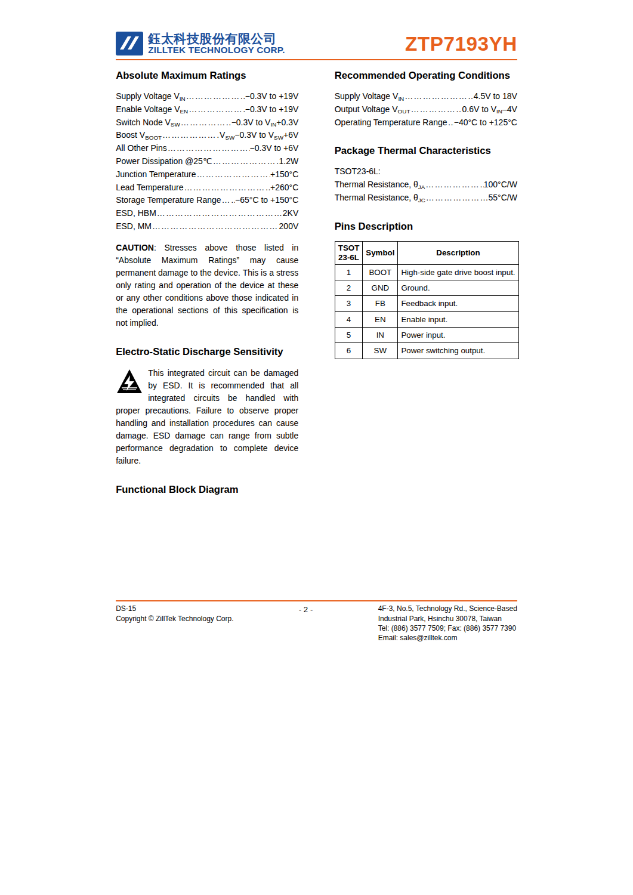鈺太科技股份有限公司
ZILLTEK TECHNOLOGY CORP.
ZTP7193YH
Absolute Maximum Ratings
Supply Voltage VIN………………………………..−0.3V to +19V
Enable Voltage VEN………………………………−0.3V to +19V
Switch Node VSW………………………………..−0.3V to VIN+0.3V
Boost VBOOT…………………………………. VSW−0.3V to VSW+6V
All Other Pins……………………………………………−0.3V to +6V
Power Dissipation @25℃………………………………1.2W
Junction Temperature…………………………………..+150°C
Lead Temperature………………………………………..+260°C
Storage Temperature Range……………….−65°C to +150°C
ESD, HBM…………………………………………………………………2KV
ESD, MM…………………………………………………………………200V
CAUTION: Stresses above those listed in “Absolute Maximum Ratings” may cause permanent damage to the device. This is a stress only rating and operation of the device at these or any other conditions above those indicated in the operational sections of this specification is not implied.
Electro-Static Discharge Sensitivity
This integrated circuit can be damaged by ESD. It is recommended that all integrated circuits be handled with proper precautions. Failure to observe proper handling and installation procedures can cause damage. ESD damage can range from subtle performance degradation to complete device failure.
Functional Block Diagram
Recommended Operating Conditions
Supply Voltage VIN………………………………….. 4.5V to 18V
Output Voltage VOUT………………………….. 0.6V to VIN–4V
Operating Temperature Range…………….−40°C to +125°C
Package Thermal Characteristics
TSOT23-6L:
Thermal Resistance, θJA…………………………………100°C/W
Thermal Resistance, θJC…………………………………55°C/W
Pins Description
| TSOT 23-6L | Symbol | Description |
| --- | --- | --- |
| 1 | BOOT | High-side gate drive boost input. |
| 2 | GND | Ground. |
| 3 | FB | Feedback input. |
| 4 | EN | Enable input. |
| 5 | IN | Power input. |
| 6 | SW | Power switching output. |
DS-15
Copyright © ZillTek Technology Corp.
- 2 -
4F-3, No.5, Technology Rd., Science-Based
Industrial Park, Hsinchu 30078, Taiwan
Tel: (886) 3577 7509; Fax: (886) 3577 7390
Email: sales@zilltek.com